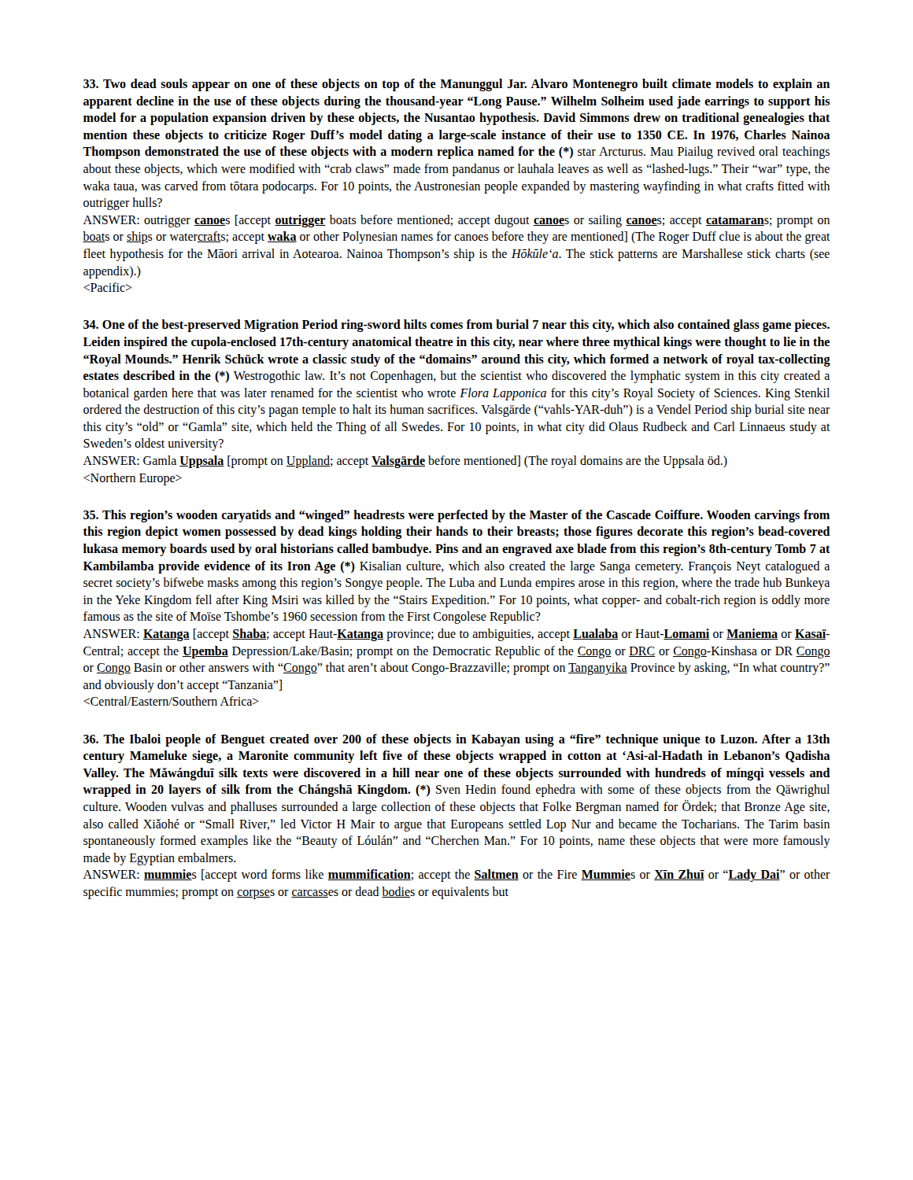33. Two dead souls appear on one of these objects on top of the Manunggul Jar. Alvaro Montenegro built climate models to explain an apparent decline in the use of these objects during the thousand-year “Long Pause.” Wilhelm Solheim used jade earrings to support his model for a population expansion driven by these objects, the Nusantao hypothesis. David Simmons drew on traditional genealogies that mention these objects to criticize Roger Duff’s model dating a large-scale instance of their use to 1350 CE. In 1976, Charles Nainoa Thompson demonstrated the use of these objects with a modern replica named for the (*) star Arcturus. Mau Piailug revived oral teachings about these objects, which were modified with “crab claws” made from pandanus or lauhala leaves as well as “lashed-lugs.” Their “war” type, the waka taua, was carved from tōtara podocarps. For 10 points, the Austronesian people expanded by mastering wayfinding in what crafts fitted with outrigger hulls?
ANSWER: outrigger canoes [accept outrigger boats before mentioned; accept dugout canoes or sailing canoes; accept catamarans; prompt on boats or ships or watercrafts; accept waka or other Polynesian names for canoes before they are mentioned] (The Roger Duff clue is about the great fleet hypothesis for the Māori arrival in Aotearoa. Nainoa Thompson’s ship is the Hōkūle‘a. The stick patterns are Marshallese stick charts (see appendix).)
<Pacific>
34. One of the best-preserved Migration Period ring-sword hilts comes from burial 7 near this city, which also contained glass game pieces. Leiden inspired the cupola-enclosed 17th-century anatomical theatre in this city, near where three mythical kings were thought to lie in the “Royal Mounds.” Henrik Schück wrote a classic study of the “domains” around this city, which formed a network of royal tax-collecting estates described in the (*) Westrogothic law. It’s not Copenhagen, but the scientist who discovered the lymphatic system in this city created a botanical garden here that was later renamed for the scientist who wrote Flora Lapponica for this city’s Royal Society of Sciences. King Stenkil ordered the destruction of this city’s pagan temple to halt its human sacrifices. Valsgärde (“vahls-YAR-duh”) is a Vendel Period ship burial site near this city’s “old” or “Gamla” site, which held the Thing of all Swedes. For 10 points, in what city did Olaus Rudbeck and Carl Linnaeus study at Sweden’s oldest university?
ANSWER: Gamla Uppsala [prompt on Uppland; accept Valsgärde before mentioned] (The royal domains are the Uppsala öd.)
<Northern Europe>
35. This region’s wooden caryatids and “winged” headrests were perfected by the Master of the Cascade Coiffure. Wooden carvings from this region depict women possessed by dead kings holding their hands to their breasts; those figures decorate this region’s bead-covered lukasa memory boards used by oral historians called bambudye. Pins and an engraved axe blade from this region’s 8th-century Tomb 7 at Kambilamba provide evidence of its Iron Age (*) Kisalian culture, which also created the large Sanga cemetery. François Neyt catalogued a secret society’s bifwebe masks among this region’s Songye people. The Luba and Lunda empires arose in this region, where the trade hub Bunkeya in the Yeke Kingdom fell after King Msiri was killed by the “Stairs Expedition.” For 10 points, what copper- and cobalt-rich region is oddly more famous as the site of Moïse Tshombe’s 1960 secession from the First Congolese Republic?
ANSWER: Katanga [accept Shaba; accept Haut-Katanga province; due to ambiguities, accept Lualaba or Haut-Lomami or Maniema or Kasaï-Central; accept the Upemba Depression/Lake/Basin; prompt on the Democratic Republic of the Congo or DRC or Congo-Kinshasa or DR Congo or Congo Basin or other answers with “Congo” that aren’t about Congo-Brazzaville; prompt on Tanganyika Province by asking, “In what country?” and obviously don’t accept “Tanzania”]
<Central/Eastern/Southern Africa>
36. The Ibaloi people of Benguet created over 200 of these objects in Kabayan using a “fire” technique unique to Luzon. After a 13th century Mameluke siege, a Maronite community left five of these objects wrapped in cotton at ‘Asi-al-Hadath in Lebanon’s Qadisha Valley. The Mǎwángduī silk texts were discovered in a hill near one of these objects surrounded with hundreds of míngqì vessels and wrapped in 20 layers of silk from the Chángshā Kingdom. (*) Sven Hedin found ephedra with some of these objects from the Qäwrighul culture. Wooden vulvas and phalluses surrounded a large collection of these objects that Folke Bergman named for Ördek; that Bronze Age site, also called Xiǎohé or “Small River,” led Victor H Mair to argue that Europeans settled Lop Nur and became the Tocharians. The Tarim basin spontaneously formed examples like the “Beauty of Lóulán” and “Cherchen Man.” For 10 points, name these objects that were more famously made by Egyptian embalmers.
ANSWER: mummies [accept word forms like mummification; accept the Saltmen or the Fire Mummies or Xīn Zhuī or “Lady Dai” or other specific mummies; prompt on corpses or carcasses or dead bodies or equivalents but